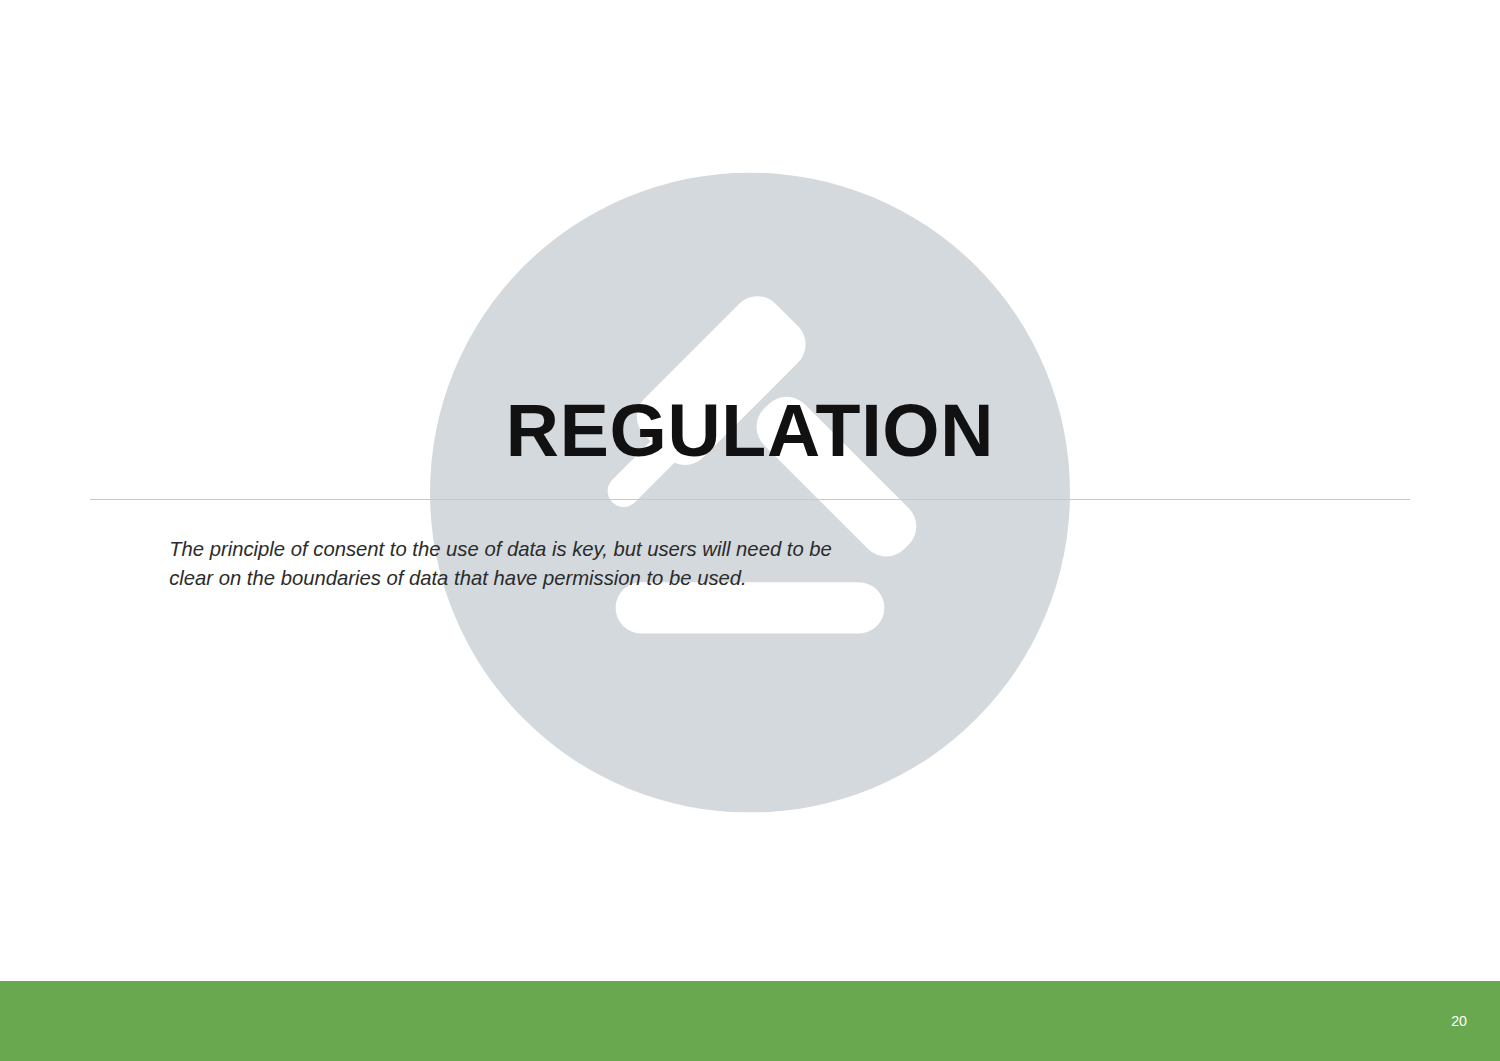REGULATION
The principle of consent to the use of data is key, but users will need to be clear on the boundaries of data that have permission to be used.
20